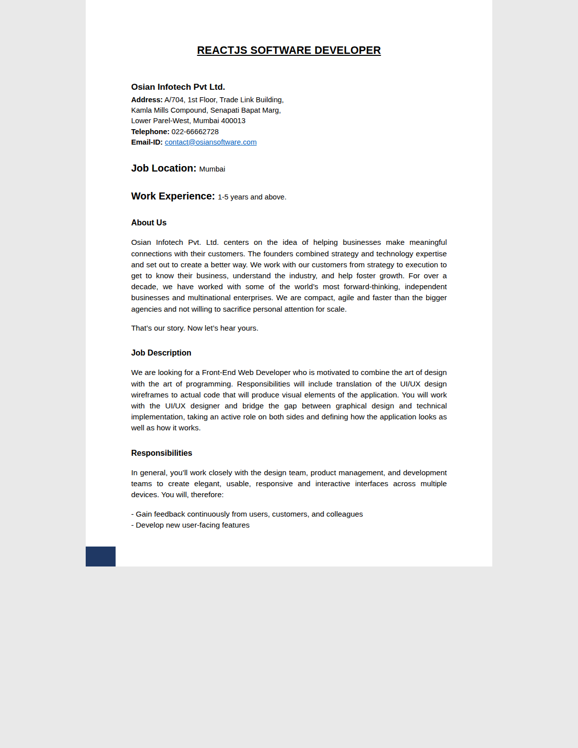REACTJS SOFTWARE DEVELOPER
Osian Infotech Pvt Ltd.
Address: A/704, 1st Floor, Trade Link Building,
Kamla Mills Compound, Senapati Bapat Marg,
Lower Parel-West, Mumbai 400013
Telephone: 022-66662728
Email-ID: contact@osiansoftware.com
Job Location: Mumbai
Work Experience: 1-5 years and above.
About Us
Osian Infotech Pvt. Ltd. centers on the idea of helping businesses make meaningful connections with their customers. The founders combined strategy and technology expertise and set out to create a better way. We work with our customers from strategy to execution to get to know their business, understand the industry, and help foster growth. For over a decade, we have worked with some of the world’s most forward-thinking, independent businesses and multinational enterprises. We are compact, agile and faster than the bigger agencies and not willing to sacrifice personal attention for scale.
That’s our story. Now let’s hear yours.
Job Description
We are looking for a Front-End Web Developer who is motivated to combine the art of design with the art of programming. Responsibilities will include translation of the UI/UX design wireframes to actual code that will produce visual elements of the application. You will work with the UI/UX designer and bridge the gap between graphical design and technical implementation, taking an active role on both sides and defining how the application looks as well as how it works.
Responsibilities
In general, you’ll work closely with the design team, product management, and development teams to create elegant, usable, responsive and interactive interfaces across multiple devices. You will, therefore:
- Gain feedback continuously from users, customers, and colleagues
- Develop new user-facing features